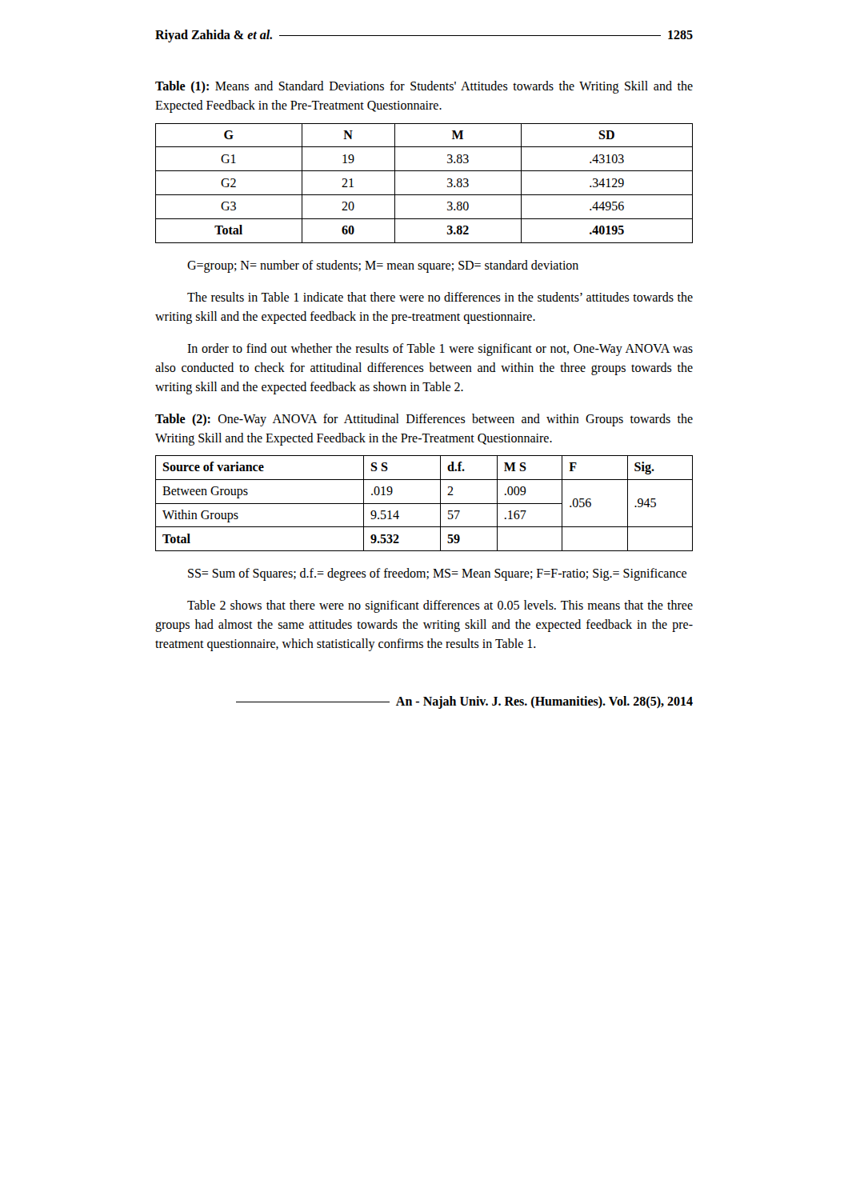Riyad Zahida & et al. 1285
Table (1): Means and Standard Deviations for Students' Attitudes towards the Writing Skill and the Expected Feedback in the Pre-Treatment Questionnaire.
| G | N | M | SD |
| --- | --- | --- | --- |
| G1 | 19 | 3.83 | .43103 |
| G2 | 21 | 3.83 | .34129 |
| G3 | 20 | 3.80 | .44956 |
| Total | 60 | 3.82 | .40195 |
G=group; N= number of students; M= mean square; SD= standard deviation
The results in Table 1 indicate that there were no differences in the students’ attitudes towards the writing skill and the expected feedback in the pre-treatment questionnaire.
In order to find out whether the results of Table 1 were significant or not, One-Way ANOVA was also conducted to check for attitudinal differences between and within the three groups towards the writing skill and the expected feedback as shown in Table 2.
Table (2): One-Way ANOVA for Attitudinal Differences between and within Groups towards the Writing Skill and the Expected Feedback in the Pre-Treatment Questionnaire.
| Source of variance | S S | d.f. | M S | F | Sig. |
| --- | --- | --- | --- | --- | --- |
| Between Groups | .019 | 2 | .009 | .056 | .945 |
| Within Groups | 9.514 | 57 | .167 |
| Total | 9.532 | 59 | | | |
SS= Sum of Squares; d.f.= degrees of freedom; MS= Mean Square; F=F-ratio; Sig.= Significance
Table 2 shows that there were no significant differences at 0.05 levels. This means that the three groups had almost the same attitudes towards the writing skill and the expected feedback in the pre-treatment questionnaire, which statistically confirms the results in Table 1.
An - Najah Univ. J. Res. (Humanities). Vol. 28(5), 2014